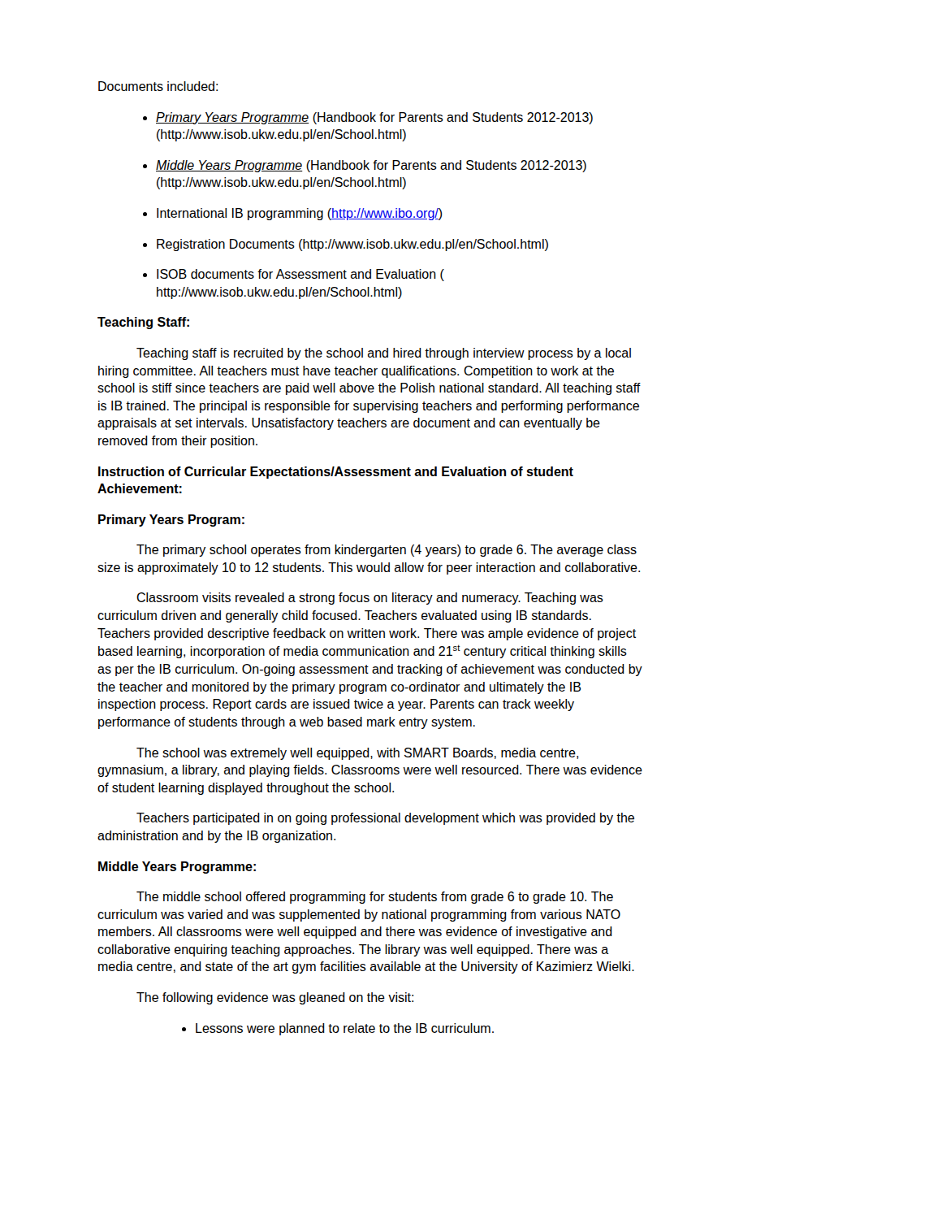Documents included:
Primary Years Programme (Handbook for Parents and Students 2012-2013)(http://www.isob.ukw.edu.pl/en/School.html)
Middle Years Programme (Handbook for Parents and Students 2012-2013) (http://www.isob.ukw.edu.pl/en/School.html)
International IB programming (http://www.ibo.org/)
Registration Documents (http://www.isob.ukw.edu.pl/en/School.html)
ISOB documents for Assessment and Evaluation ( http://www.isob.ukw.edu.pl/en/School.html)
Teaching Staff:
Teaching staff is recruited by the school and hired through interview process by a local hiring committee. All teachers must have teacher qualifications. Competition to work at the school is stiff since teachers are paid well above the Polish national standard. All teaching staff is IB trained. The principal is responsible for supervising teachers and performing performance appraisals at set intervals. Unsatisfactory teachers are document and can eventually be removed from their position.
Instruction of Curricular Expectations/Assessment and Evaluation of student Achievement:
Primary Years Program:
The primary school operates from kindergarten (4 years) to grade 6. The average class size is approximately 10 to 12 students. This would allow for peer interaction and collaborative.
Classroom visits revealed a strong focus on literacy and numeracy. Teaching was curriculum driven and generally child focused. Teachers evaluated using IB standards. Teachers provided descriptive feedback on written work. There was ample evidence of project based learning, incorporation of media communication and 21st century critical thinking skills as per the IB curriculum. On-going assessment and tracking of achievement was conducted by the teacher and monitored by the primary program co-ordinator and ultimately the IB inspection process. Report cards are issued twice a year. Parents can track weekly performance of students through a web based mark entry system.
The school was extremely well equipped, with SMART Boards, media centre, gymnasium, a library, and playing fields. Classrooms were well resourced. There was evidence of student learning displayed throughout the school.
Teachers participated in on going professional development which was provided by the administration and by the IB organization.
Middle Years Programme:
The middle school offered programming for students from grade 6 to grade 10. The curriculum was varied and was supplemented by national programming from various NATO members. All classrooms were well equipped and there was evidence of investigative and collaborative enquiring teaching approaches. The library was well equipped. There was a media centre, and state of the art gym facilities available at the University of Kazimierz Wielki.
The following evidence was gleaned on the visit:
Lessons were planned to relate to the IB curriculum.